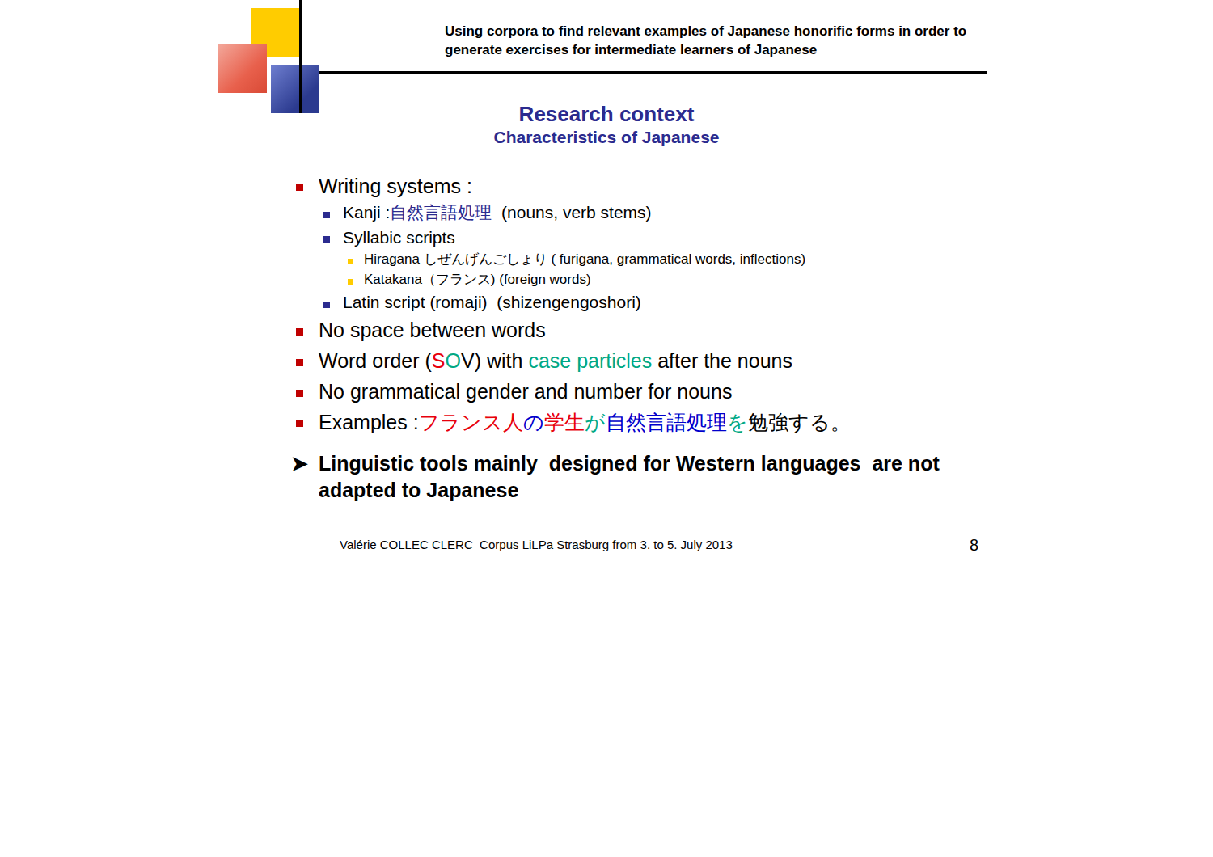Using corpora to find relevant examples of Japanese honorific forms in order to generate exercises for intermediate learners of Japanese
Research context Characteristics of Japanese
Writing systems :
Kanji :自然言語処理 (nouns, verb stems)
Syllabic scripts
Hiragana しぜんげんごしょり ( furigana, grammatical words, inflections)
Katakana（フランス) (foreign words)
Latin script (romaji) (shizengengoshori)
No space between words
Word order (SOV) with case particles after the nouns
No grammatical gender and number for nouns
Examples :フランス人 の学生 が自然言語処理 を勉強する。
➤ Linguistic tools mainly designed for Western languages are not adapted to Japanese
Valérie COLLEC CLERC Corpus LiLPa Strasburg from 3. to 5. July 2013 8